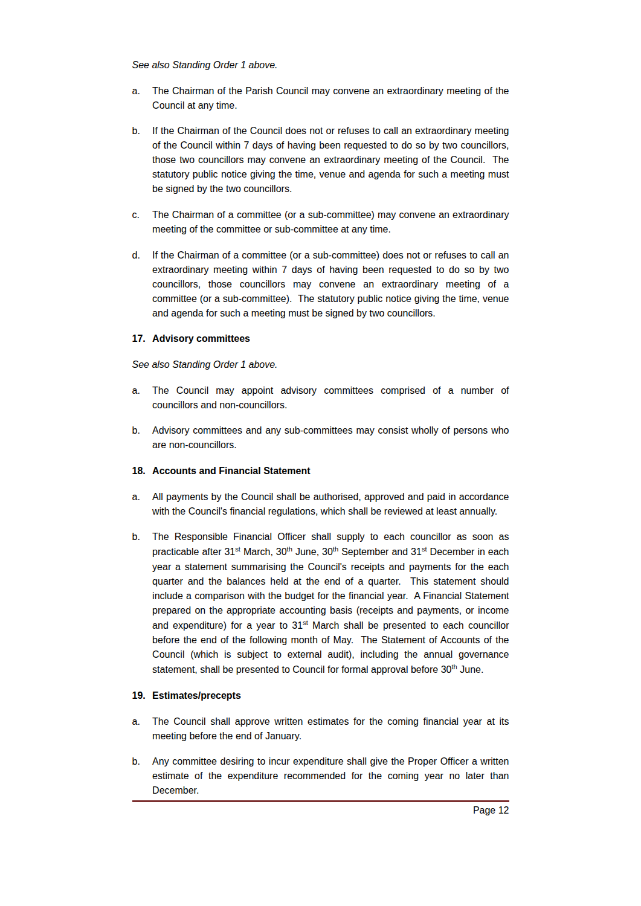See also Standing Order 1 above.
a.
The Chairman of the Parish Council may convene an extraordinary meeting of the Council at any time.
b.
If the Chairman of the Council does not or refuses to call an extraordinary meeting of the Council within 7 days of having been requested to do so by two councillors, those two councillors may convene an extraordinary meeting of the Council. The statutory public notice giving the time, venue and agenda for such a meeting must be signed by the two councillors.
c.
The Chairman of a committee (or a sub-committee) may convene an extraordinary meeting of the committee or sub-committee at any time.
d.
If the Chairman of a committee (or a sub-committee) does not or refuses to call an extraordinary meeting within 7 days of having been requested to do so by two councillors, those councillors may convene an extraordinary meeting of a committee (or a sub-committee). The statutory public notice giving the time, venue and agenda for such a meeting must be signed by two councillors.
17.
Advisory committees
See also Standing Order 1 above.
a.
The Council may appoint advisory committees comprised of a number of councillors and non-councillors.
b.
Advisory committees and any sub-committees may consist wholly of persons who are non-councillors.
18.
Accounts and Financial Statement
a.
All payments by the Council shall be authorised, approved and paid in accordance with the Council's financial regulations, which shall be reviewed at least annually.
b.
The Responsible Financial Officer shall supply to each councillor as soon as practicable after 31st March, 30th June, 30th September and 31st December in each year a statement summarising the Council's receipts and payments for the each quarter and the balances held at the end of a quarter. This statement should include a comparison with the budget for the financial year. A Financial Statement prepared on the appropriate accounting basis (receipts and payments, or income and expenditure) for a year to 31st March shall be presented to each councillor before the end of the following month of May. The Statement of Accounts of the Council (which is subject to external audit), including the annual governance statement, shall be presented to Council for formal approval before 30th June.
19.
Estimates/precepts
a.
The Council shall approve written estimates for the coming financial year at its meeting before the end of January.
b.
Any committee desiring to incur expenditure shall give the Proper Officer a written estimate of the expenditure recommended for the coming year no later than December.
Page 12